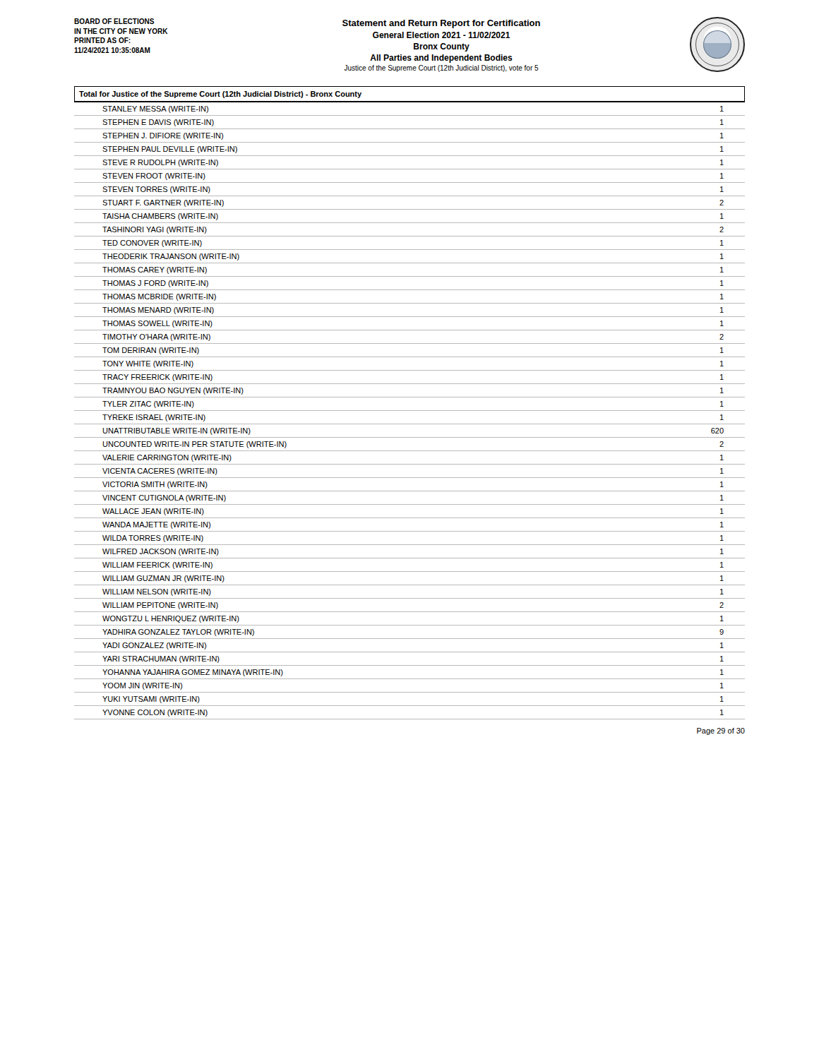BOARD OF ELECTIONS
IN THE CITY OF NEW YORK
PRINTED AS OF:
11/24/2021 10:35:08AM
Statement and Return Report for Certification
General Election 2021 - 11/02/2021
Bronx County
All Parties and Independent Bodies
Justice of the Supreme Court (12th Judicial District), vote for 5
Total for Justice of the Supreme Court (12th Judicial District) - Bronx County
| STANLEY MESSA (WRITE-IN) | 1 |
| STEPHEN E DAVIS (WRITE-IN) | 1 |
| STEPHEN J. DIFIORE (WRITE-IN) | 1 |
| STEPHEN PAUL DEVILLE (WRITE-IN) | 1 |
| STEVE R RUDOLPH (WRITE-IN) | 1 |
| STEVEN FROOT (WRITE-IN) | 1 |
| STEVEN TORRES (WRITE-IN) | 1 |
| STUART F. GARTNER (WRITE-IN) | 2 |
| TAISHA CHAMBERS (WRITE-IN) | 1 |
| TASHINORI YAGI (WRITE-IN) | 2 |
| TED CONOVER (WRITE-IN) | 1 |
| THEODERIK TRAJANSON (WRITE-IN) | 1 |
| THOMAS CAREY (WRITE-IN) | 1 |
| THOMAS J FORD (WRITE-IN) | 1 |
| THOMAS MCBRIDE (WRITE-IN) | 1 |
| THOMAS MENARD (WRITE-IN) | 1 |
| THOMAS SOWELL (WRITE-IN) | 1 |
| TIMOTHY O'HARA (WRITE-IN) | 2 |
| TOM DERIRAN (WRITE-IN) | 1 |
| TONY WHITE (WRITE-IN) | 1 |
| TRACY FREERICK (WRITE-IN) | 1 |
| TRAMNYOU BAO NGUYEN (WRITE-IN) | 1 |
| TYLER ZITAC (WRITE-IN) | 1 |
| TYREKE ISRAEL (WRITE-IN) | 1 |
| UNATTRIBUTABLE WRITE-IN (WRITE-IN) | 620 |
| UNCOUNTED WRITE-IN PER STATUTE (WRITE-IN) | 2 |
| VALERIE CARRINGTON (WRITE-IN) | 1 |
| VICENTA CACERES (WRITE-IN) | 1 |
| VICTORIA SMITH (WRITE-IN) | 1 |
| VINCENT CUTIGNOLA (WRITE-IN) | 1 |
| WALLACE JEAN (WRITE-IN) | 1 |
| WANDA MAJETTE (WRITE-IN) | 1 |
| WILDA TORRES (WRITE-IN) | 1 |
| WILFRED JACKSON (WRITE-IN) | 1 |
| WILLIAM FEERICK (WRITE-IN) | 1 |
| WILLIAM GUZMAN JR (WRITE-IN) | 1 |
| WILLIAM NELSON (WRITE-IN) | 1 |
| WILLIAM PEPITONE (WRITE-IN) | 2 |
| WONGTZU L HENRIQUEZ (WRITE-IN) | 1 |
| YADHIRA GONZALEZ TAYLOR (WRITE-IN) | 9 |
| YADI GONZALEZ (WRITE-IN) | 1 |
| YARI STRACHUMAN (WRITE-IN) | 1 |
| YOHANNA YAJAHIRA GOMEZ MINAYA (WRITE-IN) | 1 |
| YOOM JIN (WRITE-IN) | 1 |
| YUKI YUTSAMI (WRITE-IN) | 1 |
| YVONNE COLON (WRITE-IN) | 1 |
Page 29 of 30